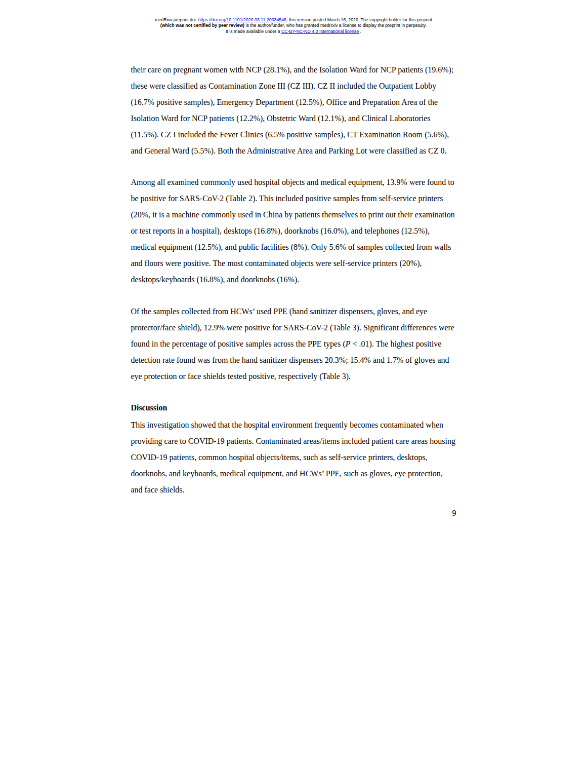medRxiv preprint doi: https://doi.org/10.1101/2020.03.11.20034546; this version posted March 16, 2020. The copyright holder for this preprint (which was not certified by peer review) is the author/funder, who has granted medRxiv a license to display the preprint in perpetuity. It is made available under a CC-BY-NC-ND 4.0 International license .
their care on pregnant women with NCP (28.1%), and the Isolation Ward for NCP patients (19.6%); these were classified as Contamination Zone III (CZ III). CZ II included the Outpatient Lobby (16.7% positive samples), Emergency Department (12.5%), Office and Preparation Area of the Isolation Ward for NCP patients (12.2%), Obstetric Ward (12.1%), and Clinical Laboratories (11.5%). CZ I included the Fever Clinics (6.5% positive samples), CT Examination Room (5.6%), and General Ward (5.5%). Both the Administrative Area and Parking Lot were classified as CZ 0.
Among all examined commonly used hospital objects and medical equipment, 13.9% were found to be positive for SARS-CoV-2 (Table 2). This included positive samples from self-service printers (20%, it is a machine commonly used in China by patients themselves to print out their examination or test reports in a hospital), desktops (16.8%), doorknobs (16.0%), and telephones (12.5%), medical equipment (12.5%), and public facilities (8%). Only 5.6% of samples collected from walls and floors were positive. The most contaminated objects were self-service printers (20%), desktops/keyboards (16.8%), and doorknobs (16%).
Of the samples collected from HCWs’ used PPE (hand sanitizer dispensers, gloves, and eye protector/face shield), 12.9% were positive for SARS-CoV-2 (Table 3). Significant differences were found in the percentage of positive samples across the PPE types (P < .01). The highest positive detection rate found was from the hand sanitizer dispensers 20.3%; 15.4% and 1.7% of gloves and eye protection or face shields tested positive, respectively (Table 3).
Discussion
This investigation showed that the hospital environment frequently becomes contaminated when providing care to COVID-19 patients. Contaminated areas/items included patient care areas housing COVID-19 patients, common hospital objects/items, such as self-service printers, desktops, doorknobs, and keyboards, medical equipment, and HCWs’ PPE, such as gloves, eye protection, and face shields.
9